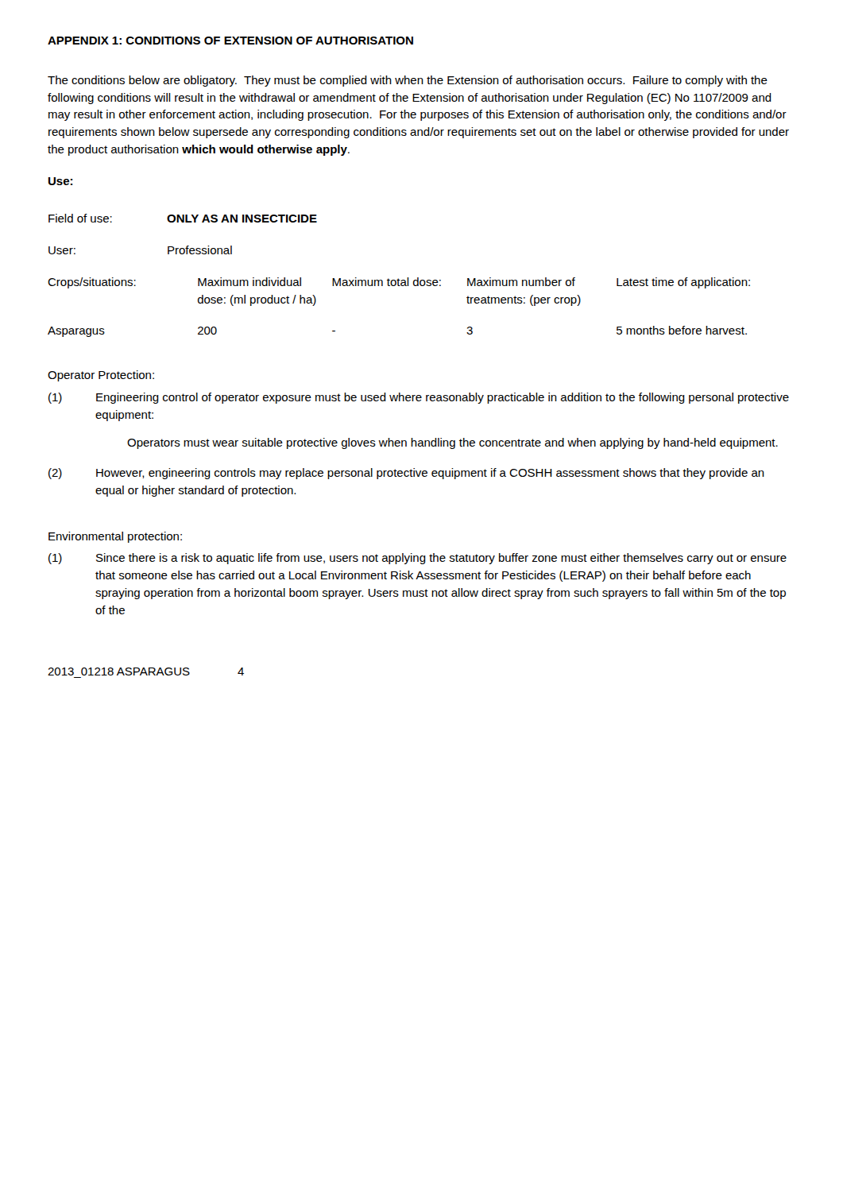APPENDIX 1: CONDITIONS OF EXTENSION OF AUTHORISATION
The conditions below are obligatory. They must be complied with when the Extension of authorisation occurs. Failure to comply with the following conditions will result in the withdrawal or amendment of the Extension of authorisation under Regulation (EC) No 1107/2009 and may result in other enforcement action, including prosecution. For the purposes of this Extension of authorisation only, the conditions and/or requirements shown below supersede any corresponding conditions and/or requirements set out on the label or otherwise provided for under the product authorisation which would otherwise apply.
Use:
Field of use: ONLY AS AN INSECTICIDE
User: Professional
| Crops/situations: | Maximum individual dose: (ml product / ha) | Maximum total dose: | Maximum number of treatments: (per crop) | Latest time of application: |
| Asparagus | 200 | - | 3 | 5 months before harvest. |
Operator Protection:
| (1) | Engineering control of operator exposure must be used where reasonably practicable in addition to the following personal protective equipment: Operators must wear suitable protective gloves when handling the concentrate and when applying by hand-held equipment. |
| (2) | However, engineering controls may replace personal protective equipment if a COSHH assessment shows that they provide an equal or higher standard of protection. |
Environmental protection:
| (1) | Since there is a risk to aquatic life from use, users not applying the statutory buffer zone must either themselves carry out or ensure that someone else has carried out a Local Environment Risk Assessment for Pesticides (LERAP) on their behalf before each spraying operation from a horizontal boom sprayer. Users must not allow direct spray from such sprayers to fall within 5m of the top of the |
2013_01218 ASPARAGUS4